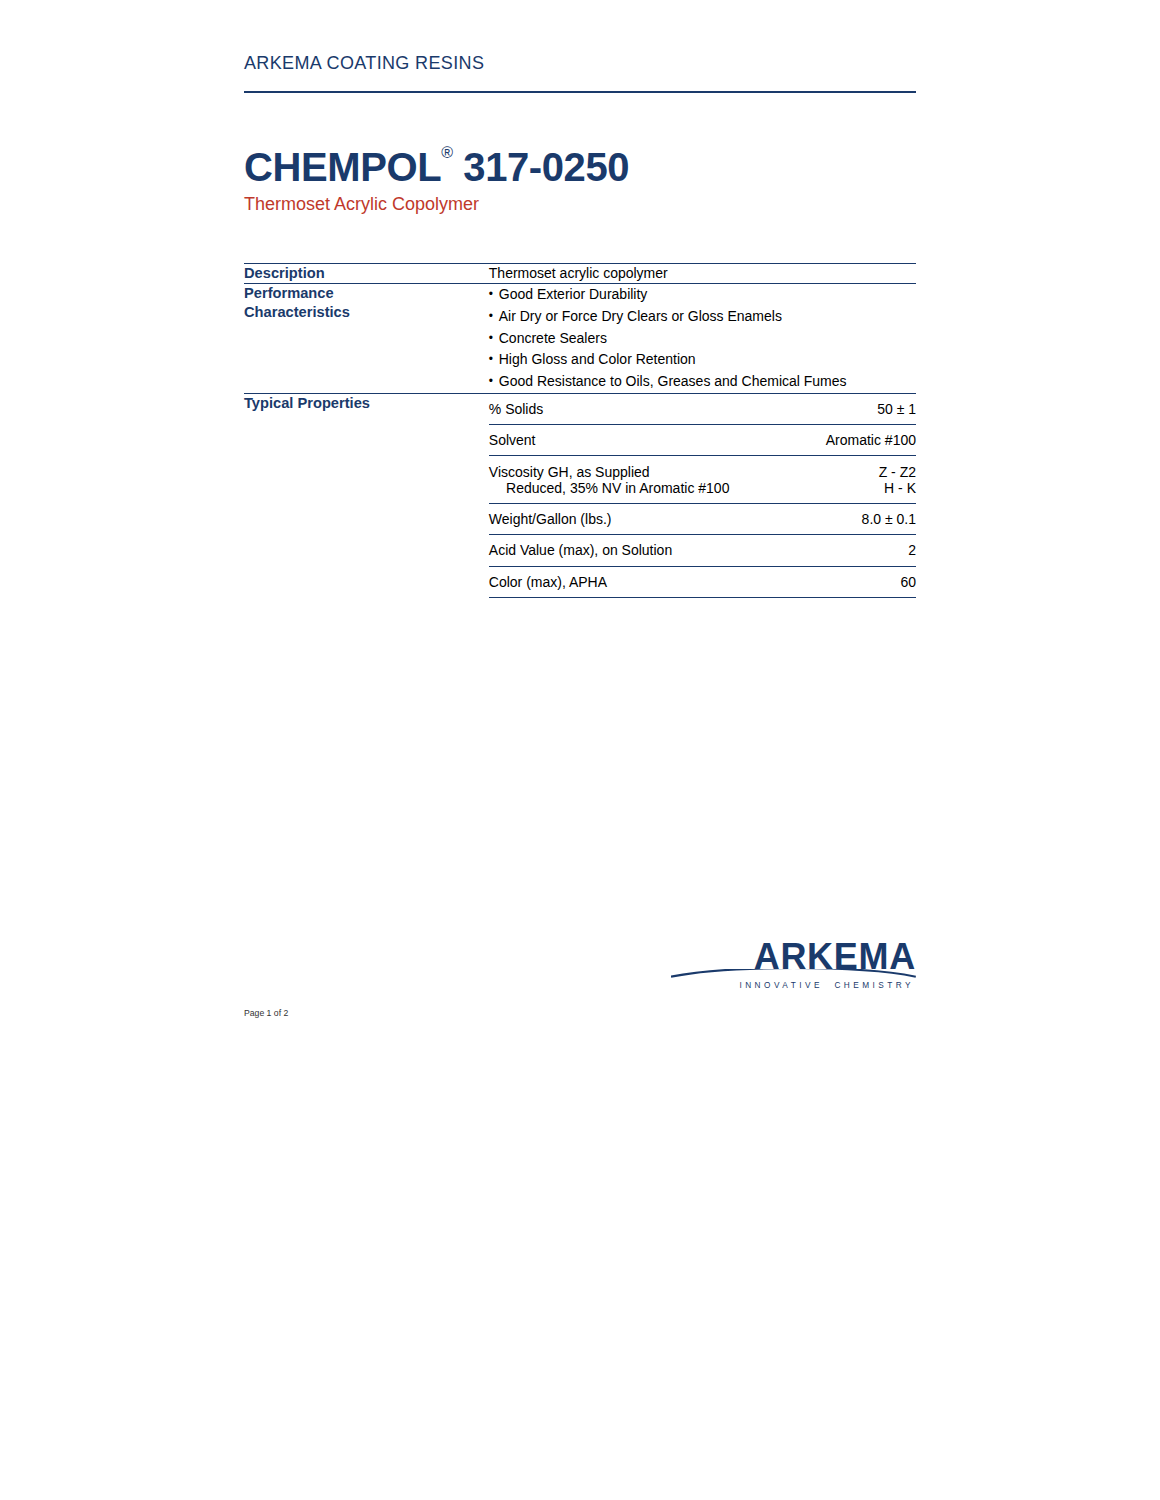ARKEMA COATING RESINS
CHEMPOL® 317-0250
Thermoset Acrylic Copolymer
| Description | Thermoset acrylic copolymer |
| Performance Characteristics | Good Exterior Durability Air Dry or Force Dry Clears or Gloss Enamels Concrete Sealers High Gloss and Color Retention Good Resistance to Oils, Greases and Chemical Fumes |
| Typical Properties | / % Solids / 50 ± 1 / / Solvent / Aromatic #100 / / Viscosity GH, as Supplied Reduced, 35% NV in Aromatic #100 / Z - Z2 H - K / / Weight/Gallon (lbs.) / 8.0 ± 0.1 / / Acid Value (max), on Solution / 2 / / Color (max), APHA / 60 / |
ARKEMA
INNOVATIVE CHEMISTRY
Page 1 of 2